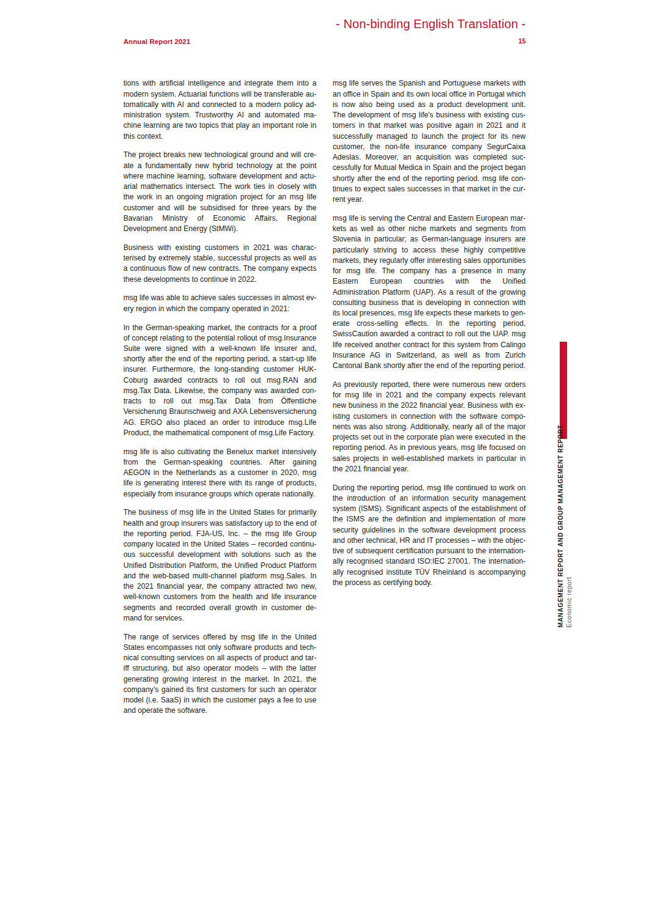Annual Report 2021
15
- Non-binding English Translation -
tions with artificial intelligence and integrate them into a modern system. Actuarial functions will be transferable automatically with AI and connected to a modern policy administration system. Trustworthy AI and automated machine learning are two topics that play an important role in this context.
The project breaks new technological ground and will create a fundamentally new hybrid technology at the point where machine learning, software development and actuarial mathematics intersect. The work ties in closely with the work in an ongoing migration project for an msg life customer and will be subsidised for three years by the Bavarian Ministry of Economic Affairs, Regional Development and Energy (StMWi).
Business with existing customers in 2021 was characterised by extremely stable, successful projects as well as a continuous flow of new contracts. The company expects these developments to continue in 2022.
msg life was able to achieve sales successes in almost every region in which the company operated in 2021:
In the German-speaking market, the contracts for a proof of concept relating to the potential rollout of msg.Insurance Suite were signed with a well-known life insurer and, shortly after the end of the reporting period, a start-up life insurer. Furthermore, the long-standing customer HUK-Coburg awarded contracts to roll out msg.RAN and msg.Tax Data. Likewise, the company was awarded contracts to roll out msg.Tax Data from Öffentliche Versicherung Braunschweig and AXA Lebensversicherung AG. ERGO also placed an order to introduce msg.Life Product, the mathematical component of msg.Life Factory.
msg life is also cultivating the Benelux market intensively from the German-speaking countries. After gaining AEGON in the Netherlands as a customer in 2020, msg life is generating interest there with its range of products, especially from insurance groups which operate nationally.
The business of msg life in the United States for primarily health and group insurers was satisfactory up to the end of the reporting period. FJA-US, Inc. – the msg life Group company located in the United States – recorded continuous successful development with solutions such as the Unified Distribution Platform, the Unified Product Platform and the web-based multi-channel platform msg.Sales. In the 2021 financial year, the company attracted two new, well-known customers from the health and life insurance segments and recorded overall growth in customer demand for services.
The range of services offered by msg life in the United States encompasses not only software products and technical consulting services on all aspects of product and tariff structuring, but also operator models – with the latter generating growing interest in the market. In 2021, the company's gained its first customers for such an operator model (i.e. SaaS) in which the customer pays a fee to use and operate the software.
msg life serves the Spanish and Portuguese markets with an office in Spain and its own local office in Portugal which is now also being used as a product development unit. The development of msg life's business with existing customers in that market was positive again in 2021 and it successfully managed to launch the project for its new customer, the non-life insurance company SegurCaixa Adeslas. Moreover, an acquisition was completed successfully for Mutual Medica in Spain and the project began shortly after the end of the reporting period. msg life continues to expect sales successes in that market in the current year.
msg life is serving the Central and Eastern European markets as well as other niche markets and segments from Slovenia in particular; as German-language insurers are particularly striving to access these highly competitive markets, they regularly offer interesting sales opportunities for msg life. The company has a presence in many Eastern European countries with the Unified Administration Platform (UAP). As a result of the growing consulting business that is developing in connection with its local presences, msg life expects these markets to generate cross-selling effects. In the reporting period, SwissCaution awarded a contract to roll out the UAP. msg life received another contract for this system from Calingo Insurance AG in Switzerland, as well as from Zurich Cantonal Bank shortly after the end of the reporting period.
As previously reported, there were numerous new orders for msg life in 2021 and the company expects relevant new business in the 2022 financial year. Business with existing customers in connection with the software components was also strong. Additionally, nearly all of the major projects set out in the corporate plan were executed in the reporting period. As in previous years, msg life focused on sales projects in well-established markets in particular in the 2021 financial year.
During the reporting period, msg life continued to work on the introduction of an information security management system (ISMS). Significant aspects of the establishment of the ISMS are the definition and implementation of more security guidelines in the software development process and other technical, HR and IT processes – with the objective of subsequent certification pursuant to the internationally recognised standard ISO:IEC 27001. The internationally recognised institute TÜV Rheinland is accompanying the process as certifying body.
MANAGEMENT REPORT AND GROUP MANAGEMENT REPORT
Economic report